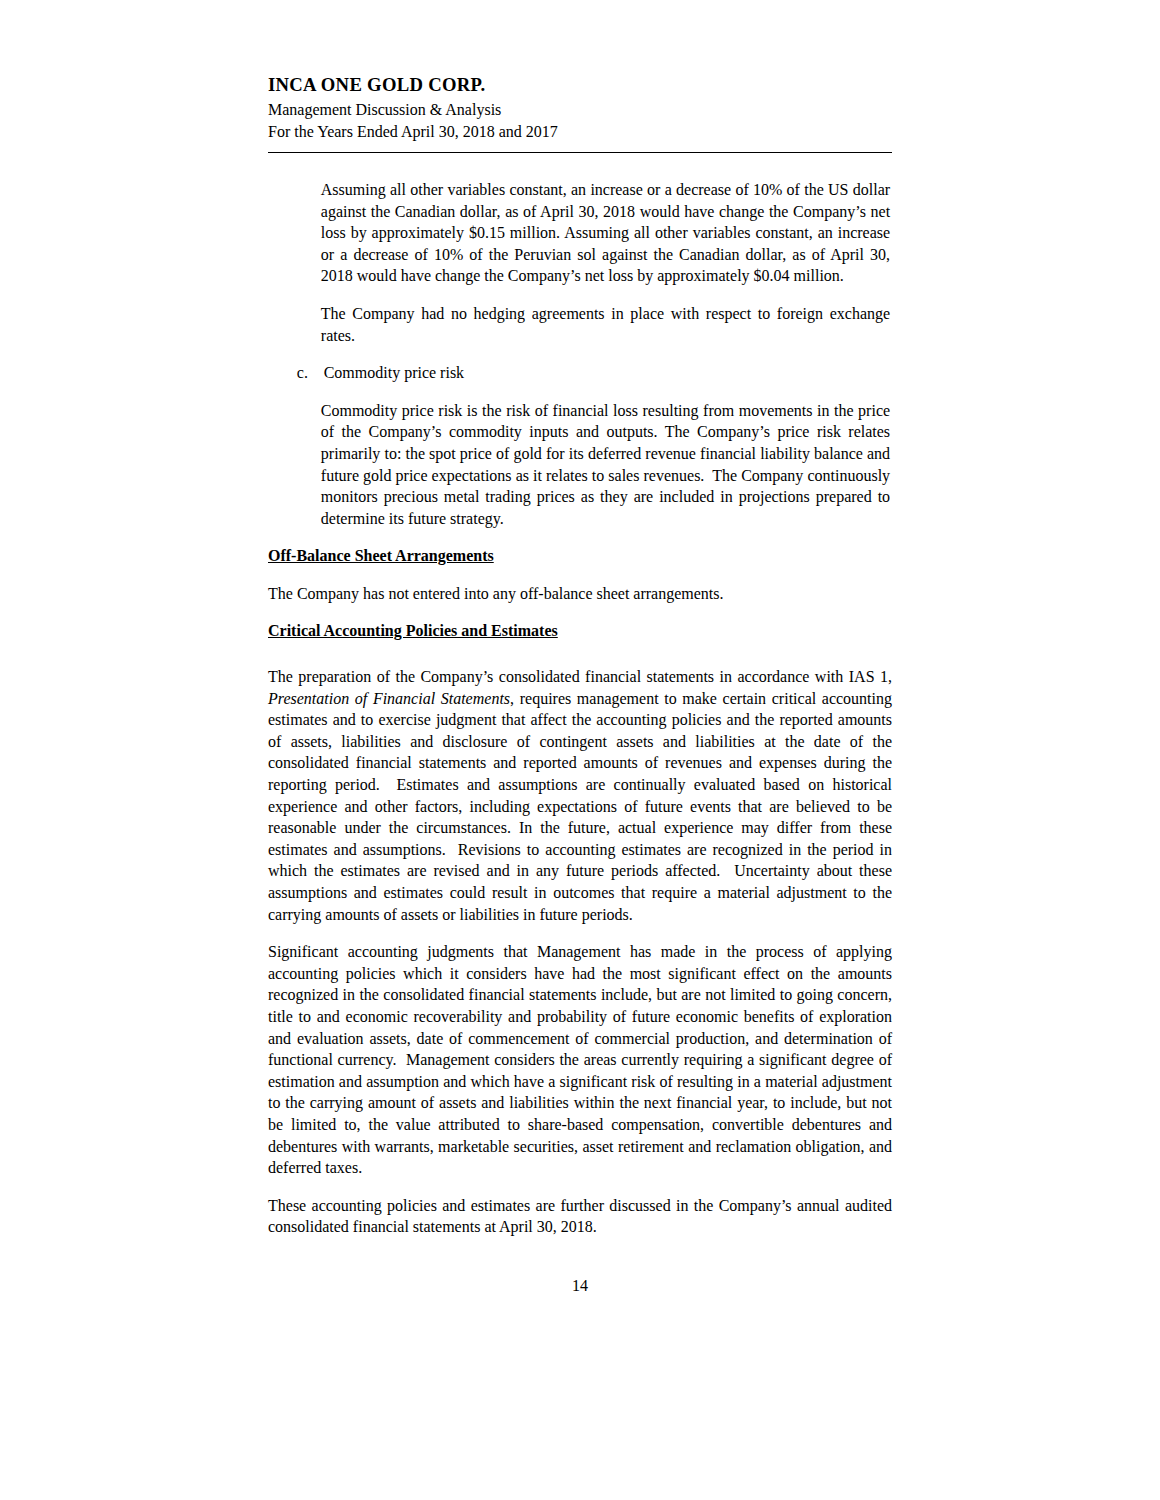INCA ONE GOLD CORP.
Management Discussion & Analysis
For the Years Ended April 30, 2018 and 2017
Assuming all other variables constant, an increase or a decrease of 10% of the US dollar against the Canadian dollar, as of April 30, 2018 would have change the Company’s net loss by approximately $0.15 million. Assuming all other variables constant, an increase or a decrease of 10% of the Peruvian sol against the Canadian dollar, as of April 30, 2018 would have change the Company’s net loss by approximately $0.04 million.
The Company had no hedging agreements in place with respect to foreign exchange rates.
c.
Commodity price risk
Commodity price risk is the risk of financial loss resulting from movements in the price of the Company’s commodity inputs and outputs. The Company’s price risk relates primarily to: the spot price of gold for its deferred revenue financial liability balance and future gold price expectations as it relates to sales revenues. The Company continuously monitors precious metal trading prices as they are included in projections prepared to determine its future strategy.
Off-Balance Sheet Arrangements
The Company has not entered into any off-balance sheet arrangements.
Critical Accounting Policies and Estimates
The preparation of the Company’s consolidated financial statements in accordance with IAS 1, Presentation of Financial Statements, requires management to make certain critical accounting estimates and to exercise judgment that affect the accounting policies and the reported amounts of assets, liabilities and disclosure of contingent assets and liabilities at the date of the consolidated financial statements and reported amounts of revenues and expenses during the reporting period. Estimates and assumptions are continually evaluated based on historical experience and other factors, including expectations of future events that are believed to be reasonable under the circumstances. In the future, actual experience may differ from these estimates and assumptions. Revisions to accounting estimates are recognized in the period in which the estimates are revised and in any future periods affected. Uncertainty about these assumptions and estimates could result in outcomes that require a material adjustment to the carrying amounts of assets or liabilities in future periods.
Significant accounting judgments that Management has made in the process of applying accounting policies which it considers have had the most significant effect on the amounts recognized in the consolidated financial statements include, but are not limited to going concern, title to and economic recoverability and probability of future economic benefits of exploration and evaluation assets, date of commencement of commercial production, and determination of functional currency. Management considers the areas currently requiring a significant degree of estimation and assumption and which have a significant risk of resulting in a material adjustment to the carrying amount of assets and liabilities within the next financial year, to include, but not be limited to, the value attributed to share-based compensation, convertible debentures and debentures with warrants, marketable securities, asset retirement and reclamation obligation, and deferred taxes.
These accounting policies and estimates are further discussed in the Company’s annual audited consolidated financial statements at April 30, 2018.
14